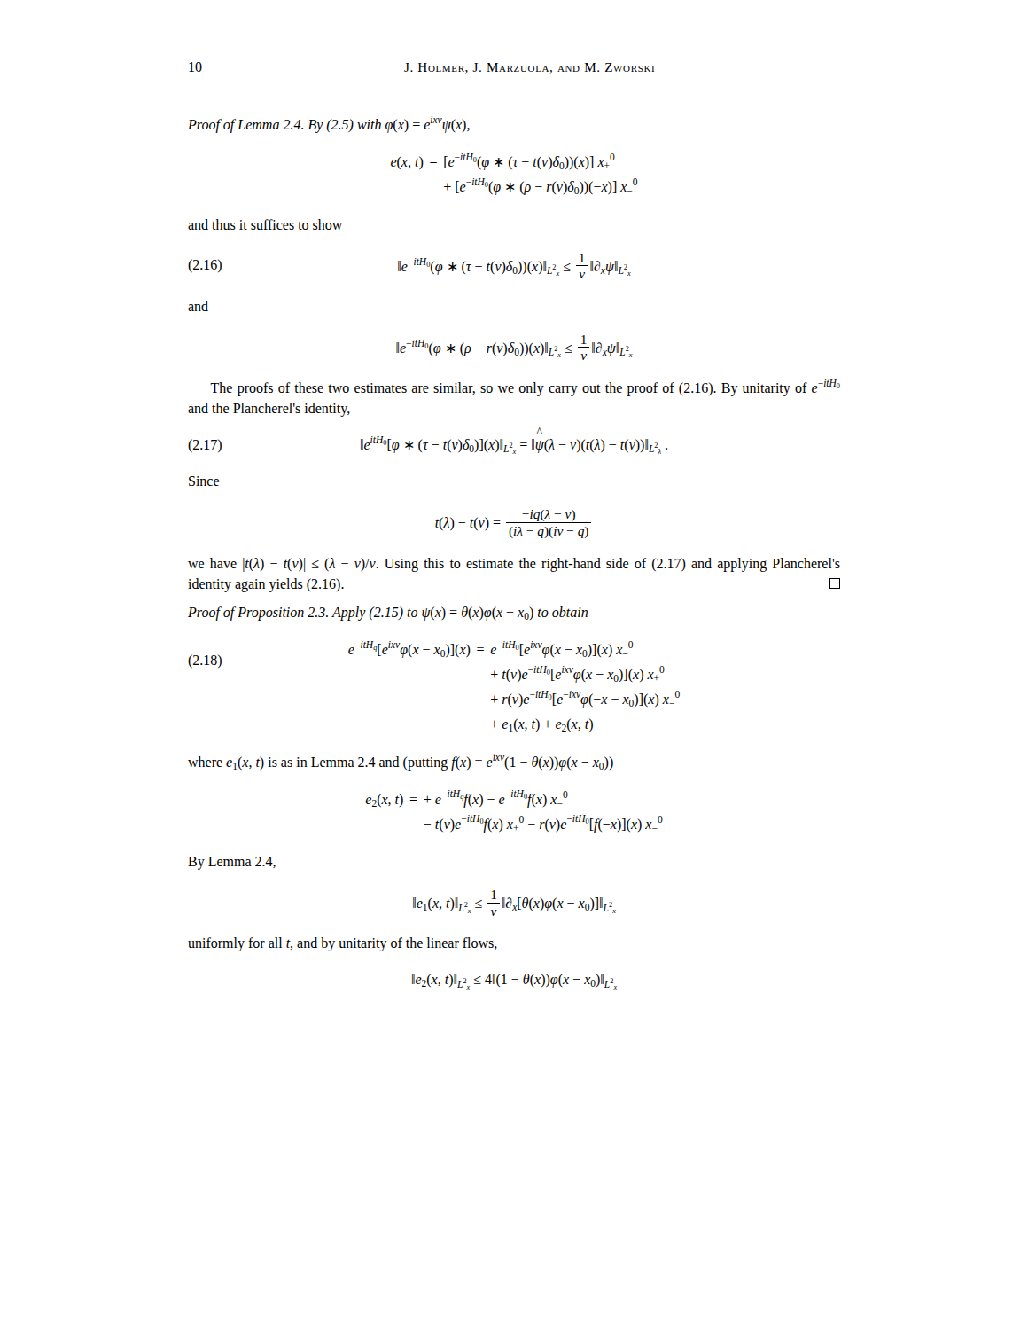10 J. Holmer, J. Marzuola, and M. Zworski
Proof of Lemma 2.4. By (2.5) with φ(x) = eixvψ(x),
| e ( x , t ) | = | [ e − itH 0 ( φ ∗ ( τ − t ( v ) δ 0 ))( x )] x + 0 |
| | | + [ e − itH 0 ( φ ∗ ( ρ − r ( v ) δ 0 ))(− x )] x − 0 |
and thus it suffices to show
(2.16) ‖e−itH0(φ ∗ (τ − t(v)δ0))(x)‖L2x ≤ 1 v‖∂xψ‖L2x
and
‖e−itH0(φ ∗ (ρ − r(v)δ0))(x)‖L2x ≤ 1 v‖∂xψ‖L2x
The proofs of these two estimates are similar, so we only carry out the proof of (2.16). By unitarity of e−itH0 and the Plancherel's identity,
(2.17) ‖eitH0[φ ∗ (τ − t(v)δ0)](x)‖L2x = ‖^ψ(λ − v)(t(λ) − t(v))‖L2λ .
Since
t(λ) − t(v) = −iq(λ − v)(iλ − q)(iv − q)
we have |t(λ) − t(v)| ≤ (λ − v)/v. Using this to estimate the right-hand side of (2.17) and applying Plancherel's identity again yields (2.16).
Proof of Proposition 2.3. Apply (2.15) to ψ(x) = θ(x)φ(x − x0) to obtain
(2.18)
| e − itH q [ e ixv φ ( x − x 0 )]( x ) | = | e − itH 0 [ e ixv φ ( x − x 0 )]( x ) x − 0 |
| | | + t ( v ) e − itH 0 [ e ixv φ ( x − x 0 )]( x ) x + 0 |
| | | + r ( v ) e − itH 0 [ e − ixv φ (− x − x 0 )]( x ) x − 0 |
| | | + e 1 ( x , t ) + e 2 ( x , t ) |
where e1(x, t) is as in Lemma 2.4 and (putting f(x) = eixv(1 − θ(x))φ(x − x0))
| e 2 ( x , t ) | = | + e − itH q f ( x ) − e − itH 0 f ( x ) x − 0 |
| | | − t ( v ) e − itH 0 f ( x ) x + 0 − r ( v ) e − itH 0 [ f (− x )]( x ) x − 0 |
By Lemma 2.4,
‖e1(x, t)‖L2x ≤ 1 v‖∂x[θ(x)φ(x − x0)]‖L2x
uniformly for all t, and by unitarity of the linear flows,
‖e2(x, t)‖L2x ≤ 4‖(1 − θ(x))φ(x − x0)‖L2x